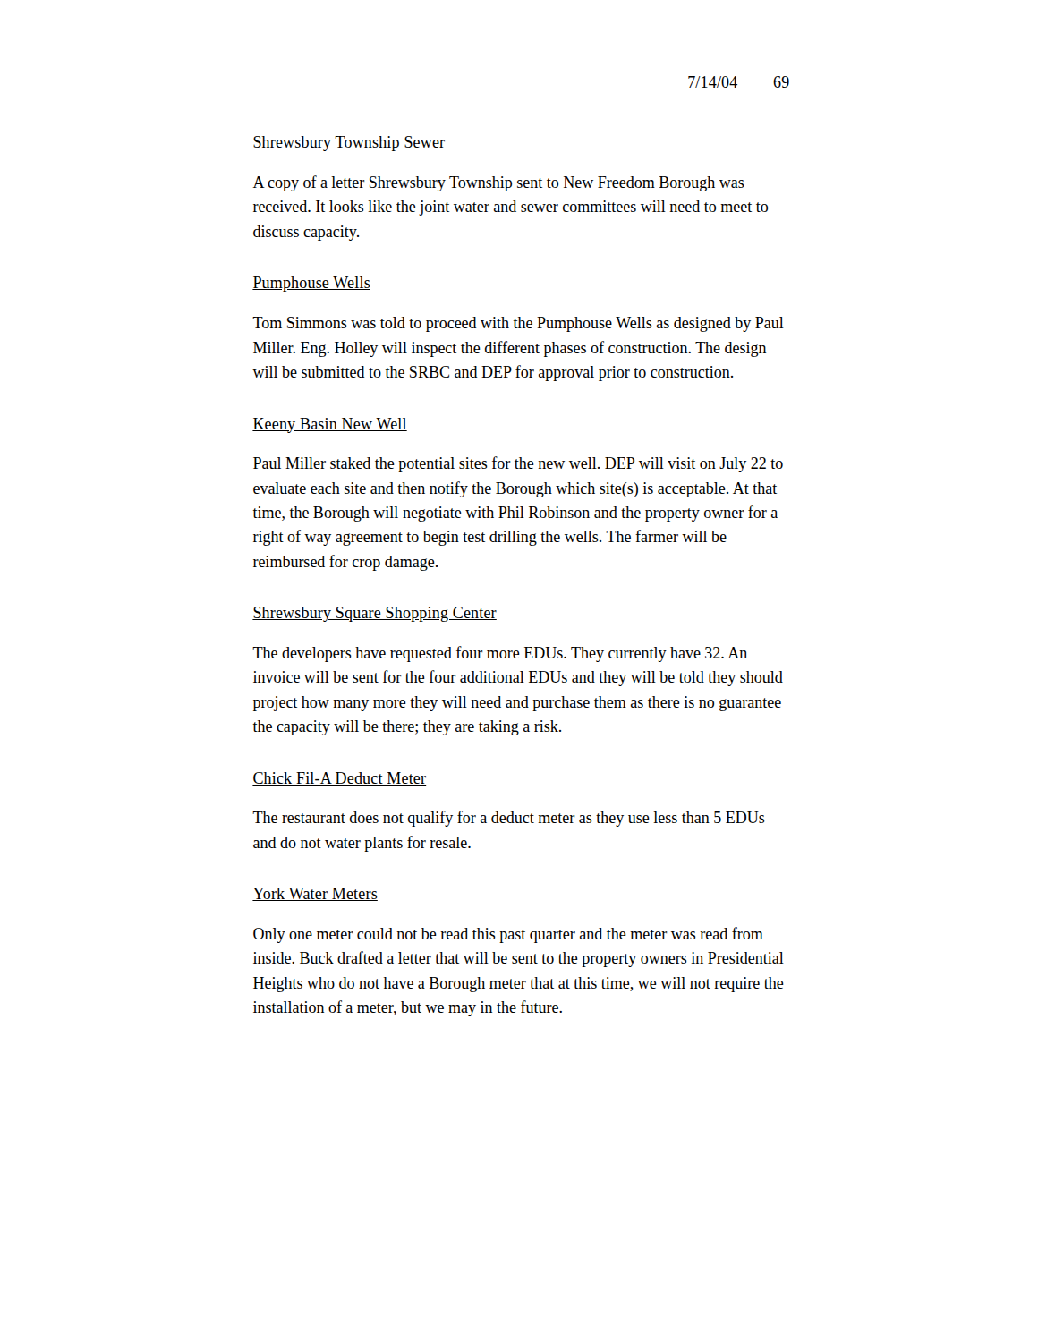7/14/0469
Shrewsbury Township Sewer
A copy of a letter Shrewsbury Township sent to New Freedom Borough was received. It looks like the joint water and sewer committees will need to meet to discuss capacity.
Pumphouse Wells
Tom Simmons was told to proceed with the Pumphouse Wells as designed by Paul Miller. Eng. Holley will inspect the different phases of construction. The design will be submitted to the SRBC and DEP for approval prior to construction.
Keeny Basin New Well
Paul Miller staked the potential sites for the new well. DEP will visit on July 22 to evaluate each site and then notify the Borough which site(s) is acceptable. At that time, the Borough will negotiate with Phil Robinson and the property owner for a right of way agreement to begin test drilling the wells. The farmer will be reimbursed for crop damage.
Shrewsbury Square Shopping Center
The developers have requested four more EDUs. They currently have 32. An invoice will be sent for the four additional EDUs and they will be told they should project how many more they will need and purchase them as there is no guarantee the capacity will be there; they are taking a risk.
Chick Fil-A Deduct Meter
The restaurant does not qualify for a deduct meter as they use less than 5 EDUs and do not water plants for resale.
York Water Meters
Only one meter could not be read this past quarter and the meter was read from inside. Buck drafted a letter that will be sent to the property owners in Presidential Heights who do not have a Borough meter that at this time, we will not require the installation of a meter, but we may in the future.